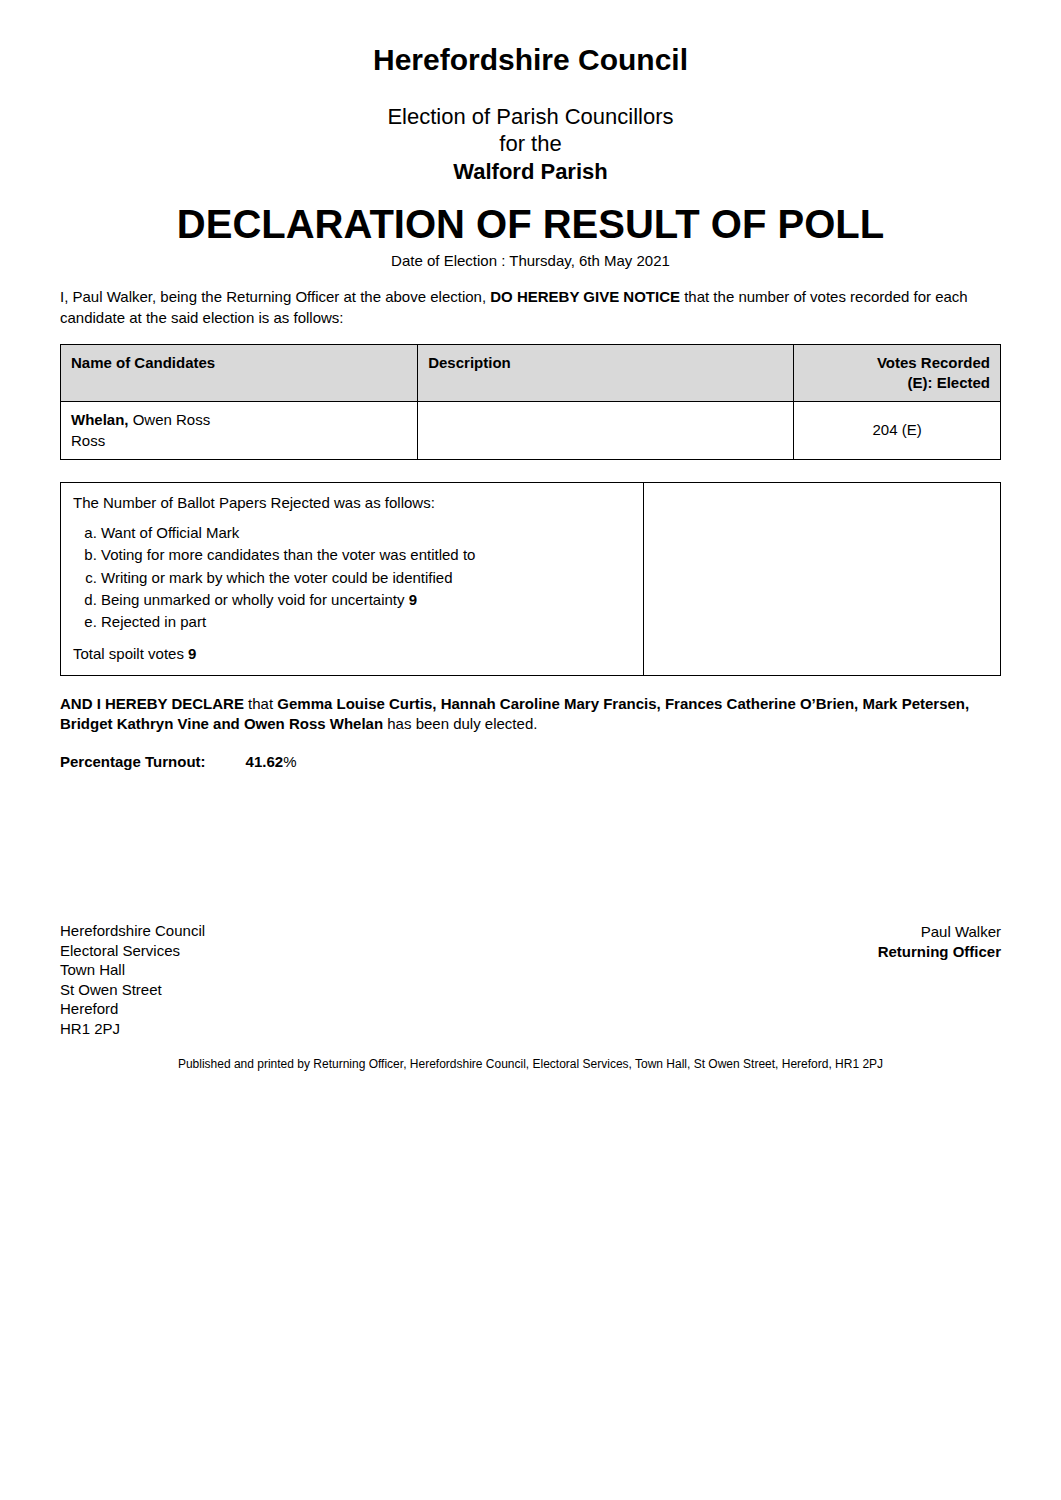Herefordshire Council
Election of Parish Councillors
for the
Walford Parish
DECLARATION OF RESULT OF POLL
Date of Election : Thursday, 6th May 2021
I, Paul Walker, being the Returning Officer at the above election, DO HEREBY GIVE NOTICE that the number of votes recorded for each candidate at the said election is as follows:
| Name of Candidates | Description | Votes Recorded (E): Elected |
| --- | --- | --- |
| Whelan, Owen Ross Ross | | 204 (E) |
| The Number of Ballot Papers Rejected was as follows: Want of Official Mark Voting for more candidates than the voter was entitled to Writing or mark by which the voter could be identified Being unmarked or wholly void for uncertainty 9 Rejected in part Total spoilt votes 9 | |
AND I HEREBY DECLARE that Gemma Louise Curtis, Hannah Caroline Mary Francis, Frances Catherine O’Brien, Mark Petersen, Bridget Kathryn Vine and Owen Ross Whelan has been duly elected.
Percentage Turnout: 41.62%
Paul Walker
Returning Officer
Herefordshire Council
Electoral Services
Town Hall
St Owen Street
Hereford
HR1 2PJ
Published and printed by Returning Officer, Herefordshire Council, Electoral Services, Town Hall, St Owen Street, Hereford, HR1 2PJ